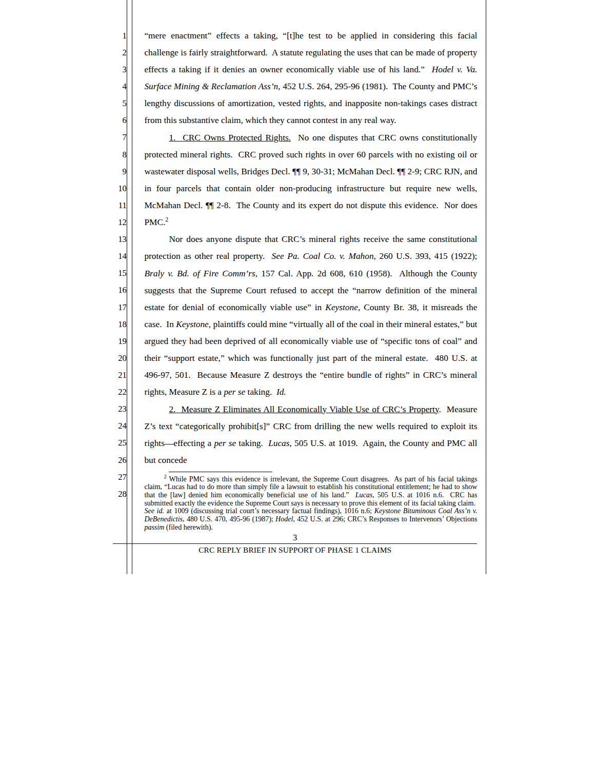1
2
3
4
5
6
7
8
9
10
11
12
13
14
15
16
17
18
19
20
21
22
23
24
25
26
27
28
“mere enactment” effects a taking, “[t]he test to be applied in considering this facial challenge is fairly straightforward. A statute regulating the uses that can be made of property effects a taking if it denies an owner economically viable use of his land.” Hodel v. Va. Surface Mining & Reclamation Ass’n, 452 U.S. 264, 295-96 (1981). The County and PMC’s lengthy discussions of amortization, vested rights, and inapposite non-takings cases distract from this substantive claim, which they cannot contest in any real way.
1. CRC Owns Protected Rights. No one disputes that CRC owns constitutionally protected mineral rights. CRC proved such rights in over 60 parcels with no existing oil or wastewater disposal wells, Bridges Decl. ¶¶ 9, 30-31; McMahan Decl. ¶¶ 2-9; CRC RJN, and in four parcels that contain older non-producing infrastructure but require new wells, McMahan Decl. ¶¶ 2-8. The County and its expert do not dispute this evidence. Nor does PMC.2
Nor does anyone dispute that CRC’s mineral rights receive the same constitutional protection as other real property. See Pa. Coal Co. v. Mahon, 260 U.S. 393, 415 (1922); Braly v. Bd. of Fire Comm’rs, 157 Cal. App. 2d 608, 610 (1958). Although the County suggests that the Supreme Court refused to accept the “narrow definition of the mineral estate for denial of economically viable use” in Keystone, County Br. 38, it misreads the case. In Keystone, plaintiffs could mine “virtually all of the coal in their mineral estates,” but argued they had been deprived of all economically viable use of “specific tons of coal” and their “support estate,” which was functionally just part of the mineral estate. 480 U.S. at 496-97, 501. Because Measure Z destroys the “entire bundle of rights” in CRC’s mineral rights, Measure Z is a per se taking. Id.
2. Measure Z Eliminates All Economically Viable Use of CRC’s Property. Measure Z’s text “categorically prohibit[s]” CRC from drilling the new wells required to exploit its rights—effecting a per se taking. Lucas, 505 U.S. at 1019. Again, the County and PMC all but concede
2 While PMC says this evidence is irrelevant, the Supreme Court disagrees. As part of his facial takings claim, “Lucas had to do more than simply file a lawsuit to establish his constitutional entitlement; he had to show that the [law] denied him economically beneficial use of his land.” Lucas, 505 U.S. at 1016 n.6. CRC has submitted exactly the evidence the Supreme Court says is necessary to prove this element of its facial taking claim. See id. at 1009 (discussing trial court’s necessary factual findings), 1016 n.6; Keystone Bituminous Coal Ass’n v. DeBenedictis, 480 U.S. 470, 495-96 (1987); Hodel, 452 U.S. at 296; CRC’s Responses to Intervenors’ Objections passim (filed herewith).
3
CRC REPLY BRIEF IN SUPPORT OF PHASE 1 CLAIMS